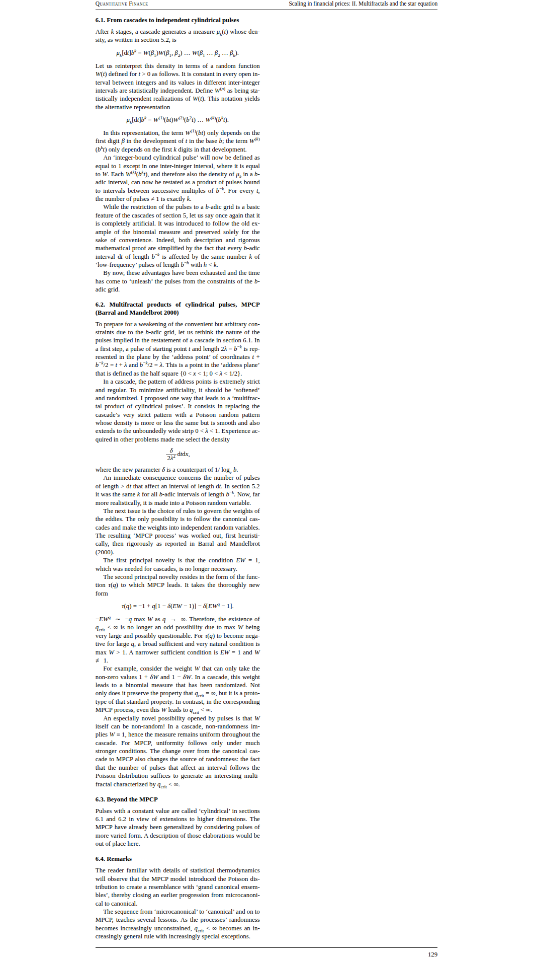Quantitative Finance
Scaling in financial prices: II. Multifractals and the star equation
6.1. From cascades to independent cylindrical pulses
After k stages, a cascade generates a measure μk(t) whose density, as written in section 5.2, is
μk[dt]bk = W(β1)W(β1, β2) … W(β1 … β2 … βk).
Let us reinterpret this density in terms of a random function W(t) defined for t > 0 as follows. It is constant in every open interval between integers and its values in different inter-integer intervals are statistically independent. Define W(p) as being statistically independent realizations of W(t). This notation yields the alternative representation
μk[dt]bk = W(1)(bt)W(2)(b2t) … W(k)(bkt).
In this representation, the term W(1)(bt) only depends on the first digit β in the development of t in the base b; the term W(k)(bkt) only depends on the first k digits in that development.
An ‘integer-bound cylindrical pulse’ will now be defined as equal to 1 except in one inter-integer interval, where it is equal to W. Each W(k)(bkt), and therefore also the density of μk in a b-adic interval, can now be restated as a product of pulses bound to intervals between successive multiples of b−k. For every t, the number of pulses ≠ 1 is exactly k.
While the restriction of the pulses to a b-adic grid is a basic feature of the cascades of section 5, let us say once again that it is completely artificial. It was introduced to follow the old example of the binomial measure and preserved solely for the sake of convenience. Indeed, both description and rigorous mathematical proof are simplified by the fact that every b-adic interval dt of length b−k is affected by the same number k of ‘low-frequency’ pulses of length b−h with h < k.
By now, these advantages have been exhausted and the time has come to ‘unleash’ the pulses from the constraints of the b-adic grid.
6.2. Multifractal products of cylindrical pulses, MPCP (Barral and Mandelbrot 2000)
To prepare for a weakening of the convenient but arbitrary constraints due to the b-adic grid, let us rethink the nature of the pulses implied in the restatement of a cascade in section 6.1. In a first step, a pulse of starting point t and length 2λ = b−k is represented in the plane by the ‘address point’ of coordinates t + b−k/2 = t + λ and b−k/2 = λ. This is a point in the ‘address plane’ that is defined as the half square {0 < x < 1; 0 < λ < 1/2}.
In a cascade, the pattern of address points is extremely strict and regular. To minimize artificiality, it should be ‘softened’ and randomized. I proposed one way that leads to a ‘multifractal product of cylindrical pulses’. It consists in replacing the cascade’s very strict pattern with a Poisson random pattern whose density is more or less the same but is smooth and also extends to the unboundedly wide strip 0 < λ < 1. Experience acquired in other problems made me select the density
δ 2λ2dtdx,
where the new parameter δ is a counterpart of 1/ loge b.
An immediate consequence concerns the number of pulses of length > dt that affect an interval of length dt. In section 5.2 it was the same k for all b-adic intervals of length b−k. Now, far more realistically, it is made into a Poisson random variable.
The next issue is the choice of rules to govern the weights of the eddies. The only possibility is to follow the canonical cascades and make the weights into independent random variables. The resulting ‘MPCP process’ was worked out, first heuristically, then rigorously as reported in Barral and Mandelbrot (2000).
The first principal novelty is that the condition EW = 1, which was needed for cascades, is no longer necessary.
The second principal novelty resides in the form of the function τ(q) to which MPCP leads. It takes the thoroughly new form
τ(q) = −1 + q[1 − δ(EW − 1)] − δ[EWq − 1].
−EWq ∼ −q max W as q → ∞. Therefore, the existence of qcrit < ∞ is no longer an odd possibility due to max W being very large and possibly questionable. For τ(q) to become negative for large q, a broad sufficient and very natural condition is max W > 1. A narrower sufficient condition is EW = 1 and W ≢ 1.
For example, consider the weight W that can only take the non-zero values 1 + δW and 1 − δW. In a cascade, this weight leads to a binomial measure that has been randomized. Not only does it preserve the property that qcrit = ∞, but it is a prototype of that standard property. In contrast, in the corresponding MPCP process, even this W leads to qcrit < ∞.
An especially novel possibility opened by pulses is that W itself can be non-random! In a cascade, non-randomness implies W ≡ 1, hence the measure remains uniform throughout the cascade. For MPCP, uniformity follows only under much stronger conditions. The change over from the canonical cascade to MPCP also changes the source of randomness: the fact that the number of pulses that affect an interval follows the Poisson distribution suffices to generate an interesting multifractal characterized by qcrit < ∞.
6.3. Beyond the MPCP
Pulses with a constant value are called ‘cylindrical’ in sections 6.1 and 6.2 in view of extensions to higher dimensions. The MPCP have already been generalized by considering pulses of more varied form. A description of those elaborations would be out of place here.
6.4. Remarks
The reader familiar with details of statistical thermodynamics will observe that the MPCP model introduced the Poisson distribution to create a resemblance with ‘grand canonical ensembles’, thereby closing an earlier progression from microcanonical to canonical.
The sequence from ‘microcanonical’ to ‘canonical’ and on to MPCP, teaches several lessons. As the processes’ randomness becomes increasingly unconstrained, qcrit < ∞ becomes an increasingly general rule with increasingly special exceptions.
129